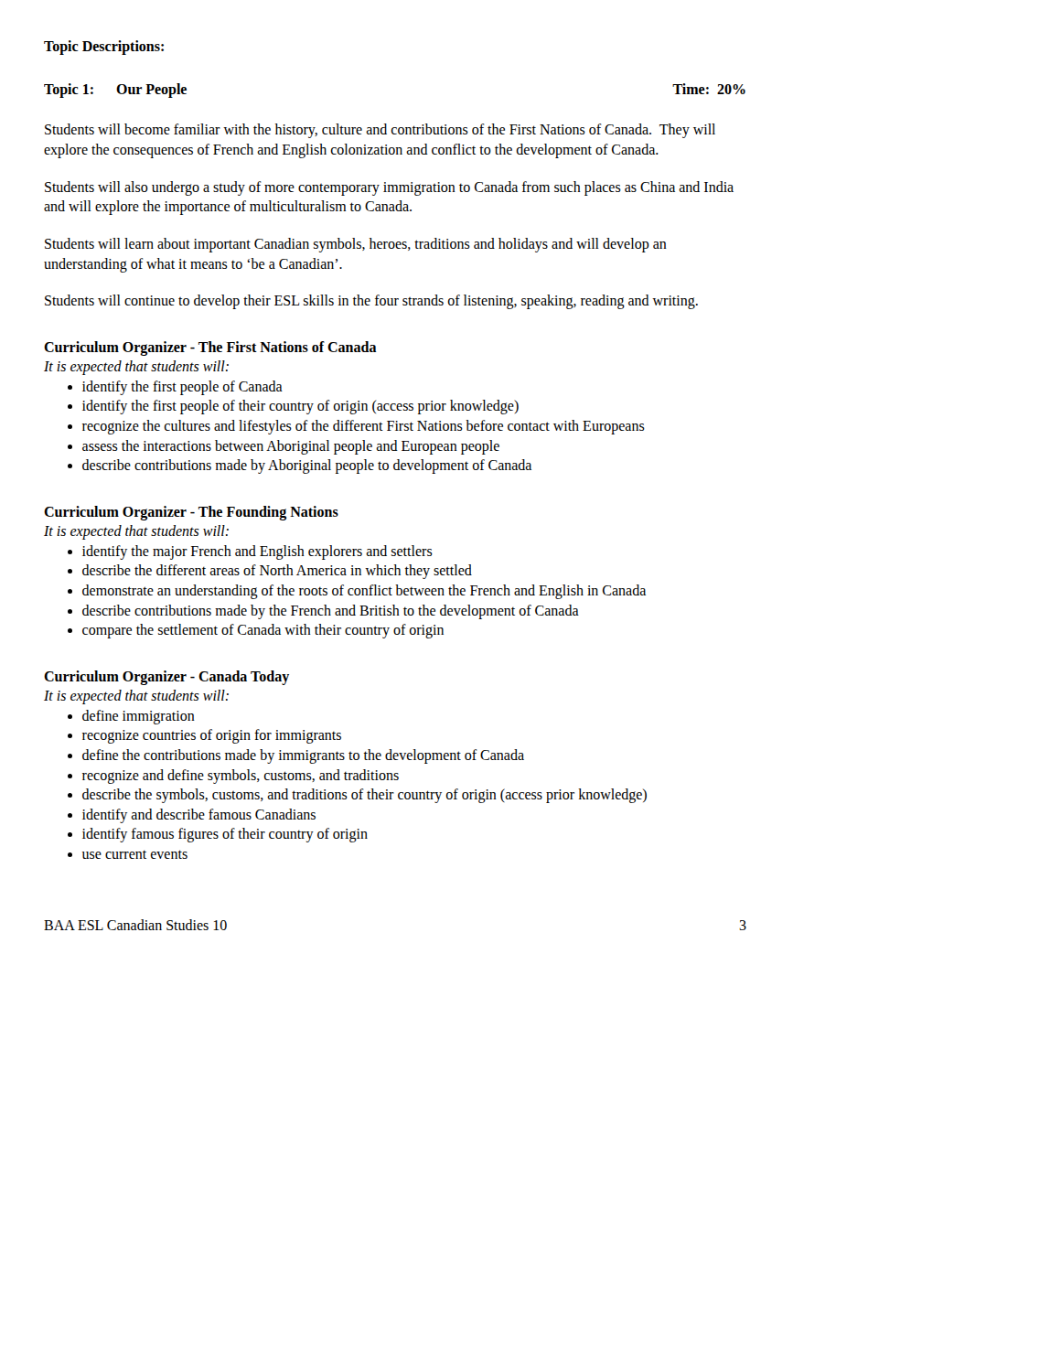Topic Descriptions:
Topic 1: Our People
Time: 20%
Students will become familiar with the history, culture and contributions of the First Nations of Canada. They will explore the consequences of French and English colonization and conflict to the development of Canada.
Students will also undergo a study of more contemporary immigration to Canada from such places as China and India and will explore the importance of multiculturalism to Canada.
Students will learn about important Canadian symbols, heroes, traditions and holidays and will develop an understanding of what it means to ‘be a Canadian’.
Students will continue to develop their ESL skills in the four strands of listening, speaking, reading and writing.
Curriculum Organizer - The First Nations of Canada
It is expected that students will:
identify the first people of Canada
identify the first people of their country of origin (access prior knowledge)
recognize the cultures and lifestyles of the different First Nations before contact with Europeans
assess the interactions between Aboriginal people and European people
describe contributions made by Aboriginal people to development of Canada
Curriculum Organizer - The Founding Nations
It is expected that students will:
identify the major French and English explorers and settlers
describe the different areas of North America in which they settled
demonstrate an understanding of the roots of conflict between the French and English in Canada
describe contributions made by the French and British to the development of Canada
compare the settlement of Canada with their country of origin
Curriculum Organizer - Canada Today
It is expected that students will:
define immigration
recognize countries of origin for immigrants
define the contributions made by immigrants to the development of Canada
recognize and define symbols, customs, and traditions
describe the symbols, customs, and traditions of their country of origin (access prior knowledge)
identify and describe famous Canadians
identify famous figures of their country of origin
use current events
BAA ESL Canadian Studies 10 3